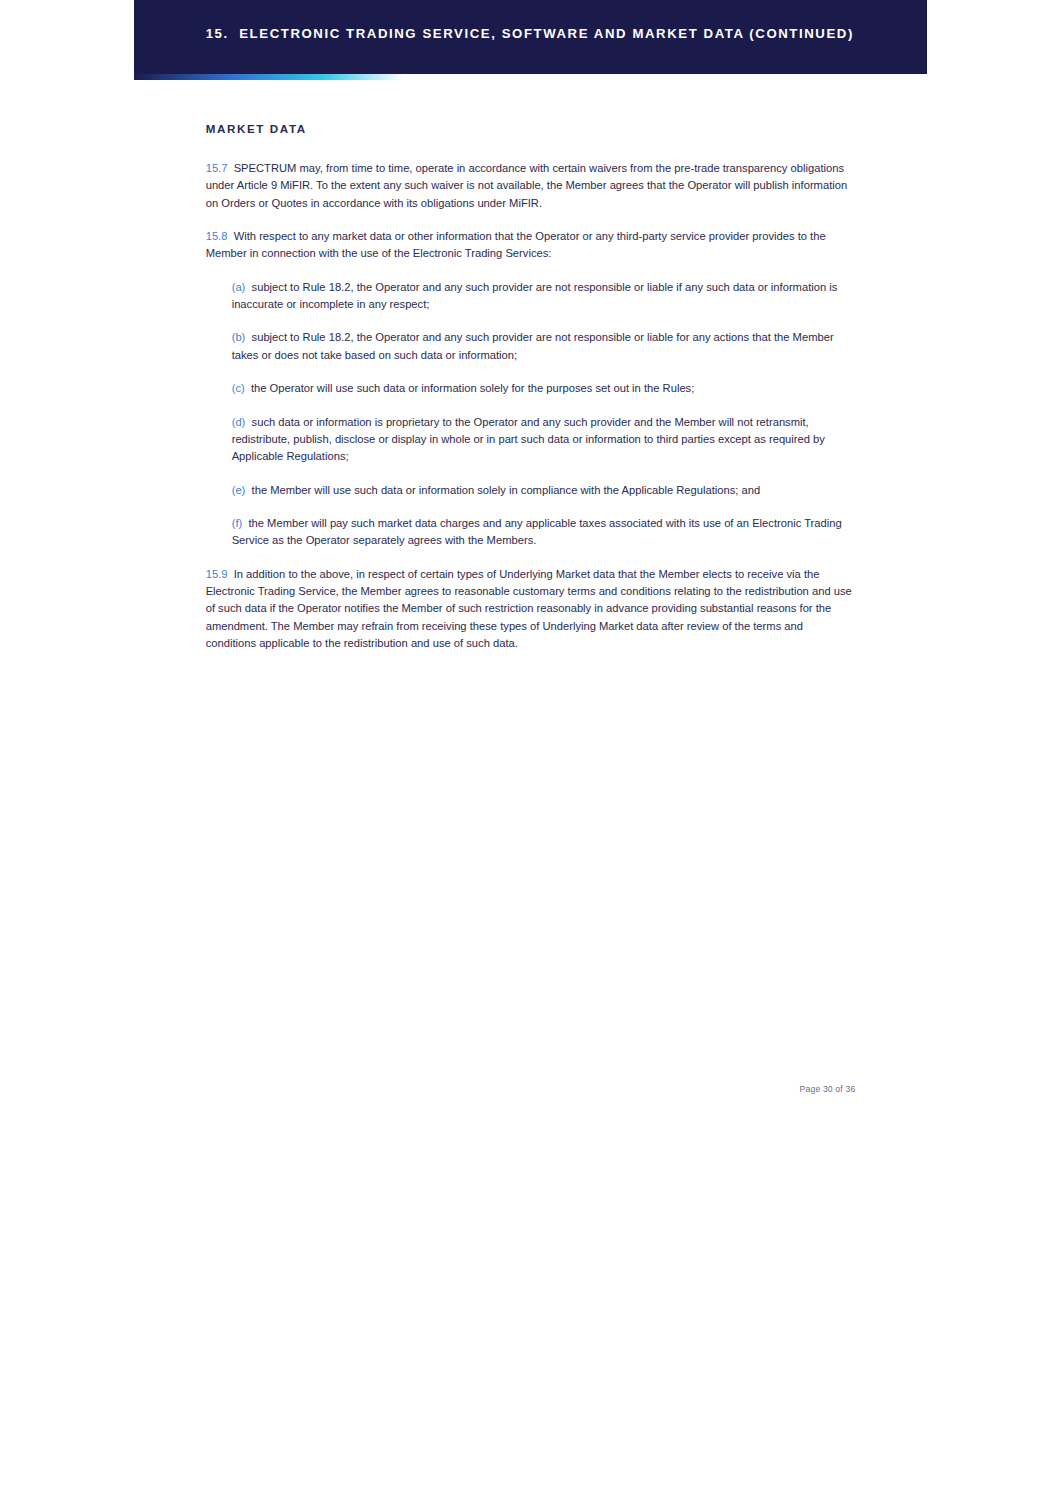15. Electronic Trading Service, Software and Market Data (Continued)
Market Data
15.7 SPECTRUM may, from time to time, operate in accordance with certain waivers from the pre-trade transparency obligations under Article 9 MiFIR. To the extent any such waiver is not available, the Member agrees that the Operator will publish information on Orders or Quotes in accordance with its obligations under MiFIR.
15.8 With respect to any market data or other information that the Operator or any third-party service provider provides to the Member in connection with the use of the Electronic Trading Services:
(a) subject to Rule 18.2, the Operator and any such provider are not responsible or liable if any such data or information is inaccurate or incomplete in any respect;
(b) subject to Rule 18.2, the Operator and any such provider are not responsible or liable for any actions that the Member takes or does not take based on such data or information;
(c) the Operator will use such data or information solely for the purposes set out in the Rules;
(d) such data or information is proprietary to the Operator and any such provider and the Member will not retransmit, redistribute, publish, disclose or display in whole or in part such data or information to third parties except as required by Applicable Regulations;
(e) the Member will use such data or information solely in compliance with the Applicable Regulations; and
(f) the Member will pay such market data charges and any applicable taxes associated with its use of an Electronic Trading Service as the Operator separately agrees with the Members.
15.9 In addition to the above, in respect of certain types of Underlying Market data that the Member elects to receive via the Electronic Trading Service, the Member agrees to reasonable customary terms and conditions relating to the redistribution and use of such data if the Operator notifies the Member of such restriction reasonably in advance providing substantial reasons for the amendment. The Member may refrain from receiving these types of Underlying Market data after review of the terms and conditions applicable to the redistribution and use of such data.
Page 30 of 36